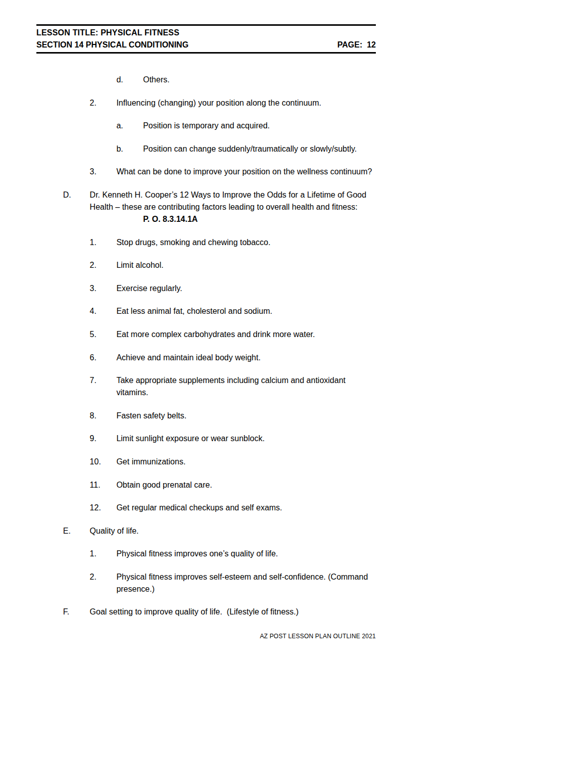LESSON TITLE: PHYSICAL FITNESS
SECTION 14 PHYSICAL CONDITIONING PAGE: 12
d.
Others.
2.
Influencing (changing) your position along the continuum.
a.
Position is temporary and acquired.
b.
Position can change suddenly/traumatically or slowly/subtly.
3.
What can be done to improve your position on the wellness continuum?
D.
Dr. Kenneth H. Cooper’s 12 Ways to Improve the Odds for a Lifetime of Good Health – these are contributing factors leading to overall health and fitness:P. O. 8.3.14.1A
1.
Stop drugs, smoking and chewing tobacco.
2.
Limit alcohol.
3.
Exercise regularly.
4.
Eat less animal fat, cholesterol and sodium.
5.
Eat more complex carbohydrates and drink more water.
6.
Achieve and maintain ideal body weight.
7.
Take appropriate supplements including calcium and antioxidant vitamins.
8.
Fasten safety belts.
9.
Limit sunlight exposure or wear sunblock.
10.
Get immunizations.
11.
Obtain good prenatal care.
12.
Get regular medical checkups and self exams.
E.
Quality of life.
1.
Physical fitness improves one’s quality of life.
2.
Physical fitness improves self-esteem and self-confidence. (Command presence.)
F.
Goal setting to improve quality of life. (Lifestyle of fitness.)
AZ POST LESSON PLAN OUTLINE 2021